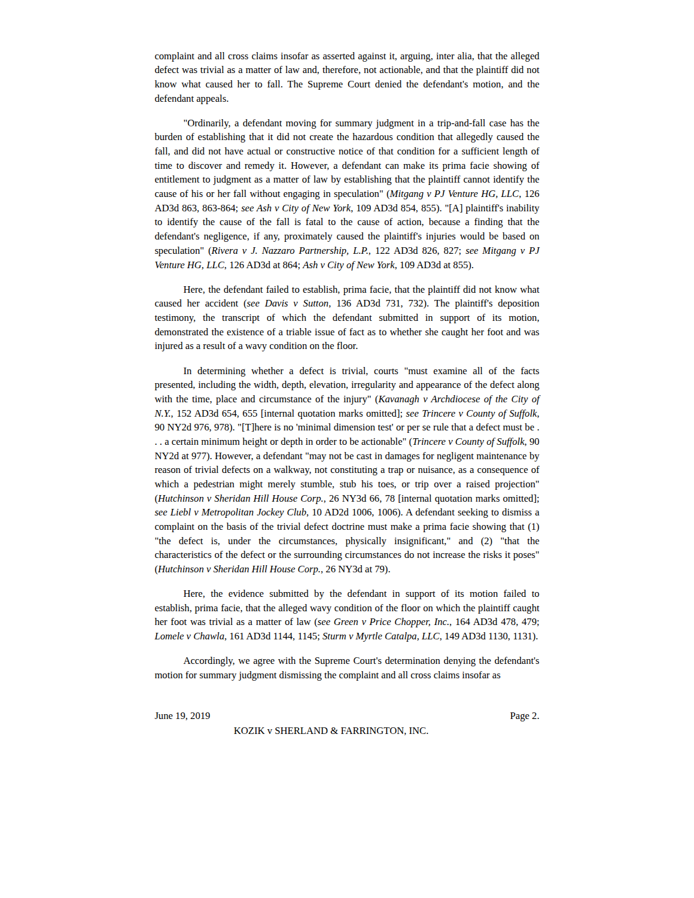complaint and all cross claims insofar as asserted against it, arguing, inter alia, that the alleged defect was trivial as a matter of law and, therefore, not actionable, and that the plaintiff did not know what caused her to fall. The Supreme Court denied the defendant's motion, and the defendant appeals.
"Ordinarily, a defendant moving for summary judgment in a trip-and-fall case has the burden of establishing that it did not create the hazardous condition that allegedly caused the fall, and did not have actual or constructive notice of that condition for a sufficient length of time to discover and remedy it. However, a defendant can make its prima facie showing of entitlement to judgment as a matter of law by establishing that the plaintiff cannot identify the cause of his or her fall without engaging in speculation" (Mitgang v PJ Venture HG, LLC, 126 AD3d 863, 863-864; see Ash v City of New York, 109 AD3d 854, 855). "[A] plaintiff's inability to identify the cause of the fall is fatal to the cause of action, because a finding that the defendant's negligence, if any, proximately caused the plaintiff's injuries would be based on speculation" (Rivera v J. Nazzaro Partnership, L.P., 122 AD3d 826, 827; see Mitgang v PJ Venture HG, LLC, 126 AD3d at 864; Ash v City of New York, 109 AD3d at 855).
Here, the defendant failed to establish, prima facie, that the plaintiff did not know what caused her accident (see Davis v Sutton, 136 AD3d 731, 732). The plaintiff's deposition testimony, the transcript of which the defendant submitted in support of its motion, demonstrated the existence of a triable issue of fact as to whether she caught her foot and was injured as a result of a wavy condition on the floor.
In determining whether a defect is trivial, courts "must examine all of the facts presented, including the width, depth, elevation, irregularity and appearance of the defect along with the time, place and circumstance of the injury" (Kavanagh v Archdiocese of the City of N.Y., 152 AD3d 654, 655 [internal quotation marks omitted]; see Trincere v County of Suffolk, 90 NY2d 976, 978). "[T]here is no 'minimal dimension test' or per se rule that a defect must be . . . a certain minimum height or depth in order to be actionable" (Trincere v County of Suffolk, 90 NY2d at 977). However, a defendant "may not be cast in damages for negligent maintenance by reason of trivial defects on a walkway, not constituting a trap or nuisance, as a consequence of which a pedestrian might merely stumble, stub his toes, or trip over a raised projection" (Hutchinson v Sheridan Hill House Corp., 26 NY3d 66, 78 [internal quotation marks omitted]; see Liebl v Metropolitan Jockey Club, 10 AD2d 1006, 1006). A defendant seeking to dismiss a complaint on the basis of the trivial defect doctrine must make a prima facie showing that (1) "the defect is, under the circumstances, physically insignificant," and (2) "that the characteristics of the defect or the surrounding circumstances do not increase the risks it poses" (Hutchinson v Sheridan Hill House Corp., 26 NY3d at 79).
Here, the evidence submitted by the defendant in support of its motion failed to establish, prima facie, that the alleged wavy condition of the floor on which the plaintiff caught her foot was trivial as a matter of law (see Green v Price Chopper, Inc., 164 AD3d 478, 479; Lomele v Chawla, 161 AD3d 1144, 1145; Sturm v Myrtle Catalpa, LLC, 149 AD3d 1130, 1131).
Accordingly, we agree with the Supreme Court's determination denying the defendant's motion for summary judgment dismissing the complaint and all cross claims insofar as
June 19, 2019 Page 2.
KOZIK v SHERLAND & FARRINGTON, INC.